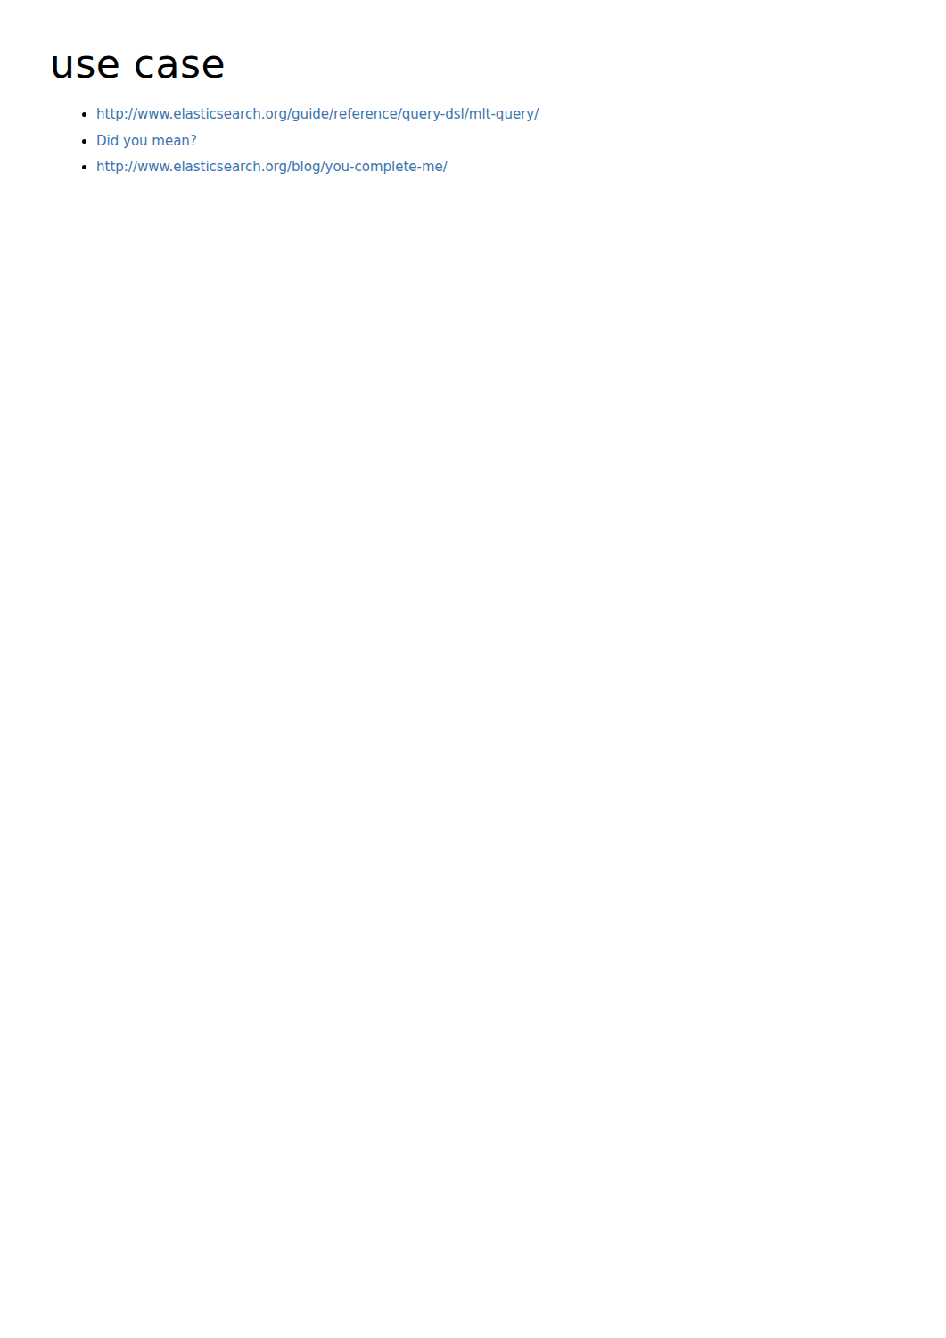use case
http://www.elasticsearch.org/guide/reference/query-dsl/mlt-query/
Did you mean?
http://www.elasticsearch.org/blog/you-complete-me/